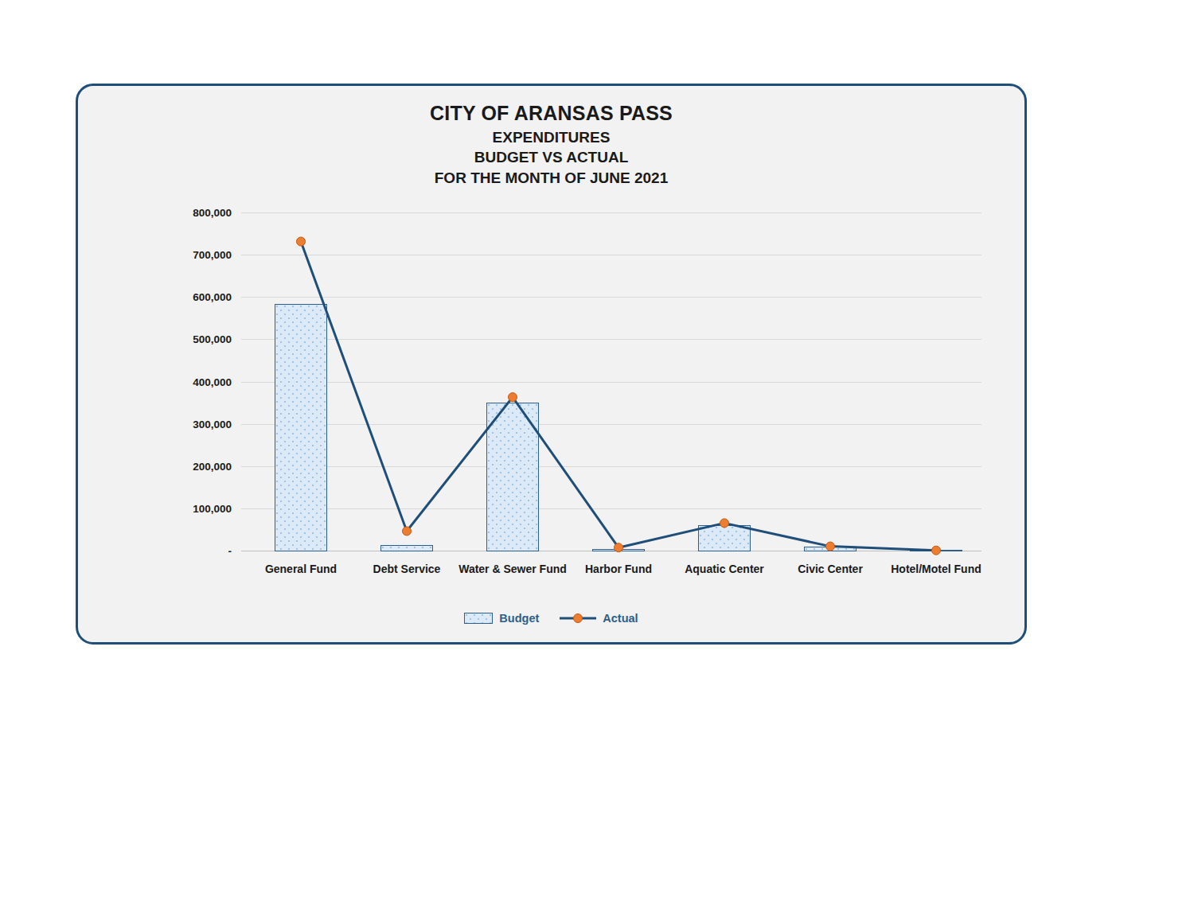CITY OF ARANSAS PASS
EXPENDITURES
BUDGET VS ACTUAL
FOR THE MONTH OF JUNE 2021
800,000
700,000
600,000
500,000
400,000
300,000
200,000
100,000
-
General Fund
Debt Service
Water & Sewer Fund
Harbor Fund
Aquatic Center
Civic Center
Hotel/Motel Fund
General Fund 733,000 -> y=35.5 ; Debt 48,000 -> y=399.5 ; W&S 365,000 -> y=231.1 ; Harbor 9,000 -> y=420.2 ; Aquatic 67,000 -> y=389.4 ; Civic 12,000 -> y=418.6 ; Hotel 2,500 -> y=423.7
Budget
Actual